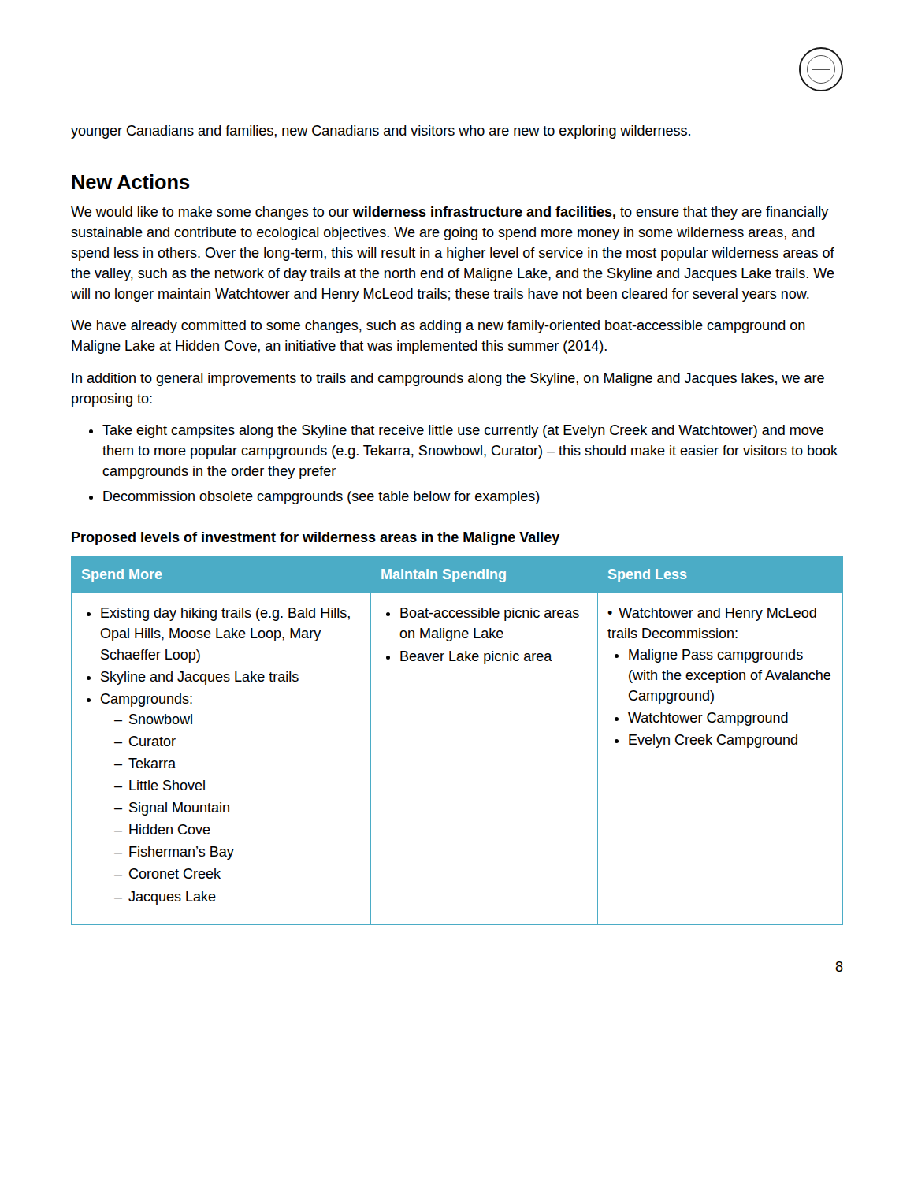younger Canadians and families, new Canadians and visitors who are new to exploring wilderness.
New Actions
We would like to make some changes to our wilderness infrastructure and facilities, to ensure that they are financially sustainable and contribute to ecological objectives. We are going to spend more money in some wilderness areas, and spend less in others. Over the long-term, this will result in a higher level of service in the most popular wilderness areas of the valley, such as the network of day trails at the north end of Maligne Lake, and the Skyline and Jacques Lake trails. We will no longer maintain Watchtower and Henry McLeod trails; these trails have not been cleared for several years now.
We have already committed to some changes, such as adding a new family-oriented boat-accessible campground on Maligne Lake at Hidden Cove, an initiative that was implemented this summer (2014).
In addition to general improvements to trails and campgrounds along the Skyline, on Maligne and Jacques lakes, we are proposing to:
Take eight campsites along the Skyline that receive little use currently (at Evelyn Creek and Watchtower) and move them to more popular campgrounds (e.g. Tekarra, Snowbowl, Curator) – this should make it easier for visitors to book campgrounds in the order they prefer
Decommission obsolete campgrounds (see table below for examples)
Proposed levels of investment for wilderness areas in the Maligne Valley
| Spend More | Maintain Spending | Spend Less |
| --- | --- | --- |
| Existing day hiking trails (e.g. Bald Hills, Opal Hills, Moose Lake Loop, Mary Schaeffer Loop) Skyline and Jacques Lake trails Campgrounds: Snowbowl Curator Tekarra Little Shovel Signal Mountain Hidden Cove Fisherman’s Bay Coronet Creek Jacques Lake | Boat-accessible picnic areas on Maligne Lake Beaver Lake picnic area | Watchtower and Henry McLeod trails Decommission: Maligne Pass campgrounds (with the exception of Avalanche Campground) Watchtower Campground Evelyn Creek Campground |
8